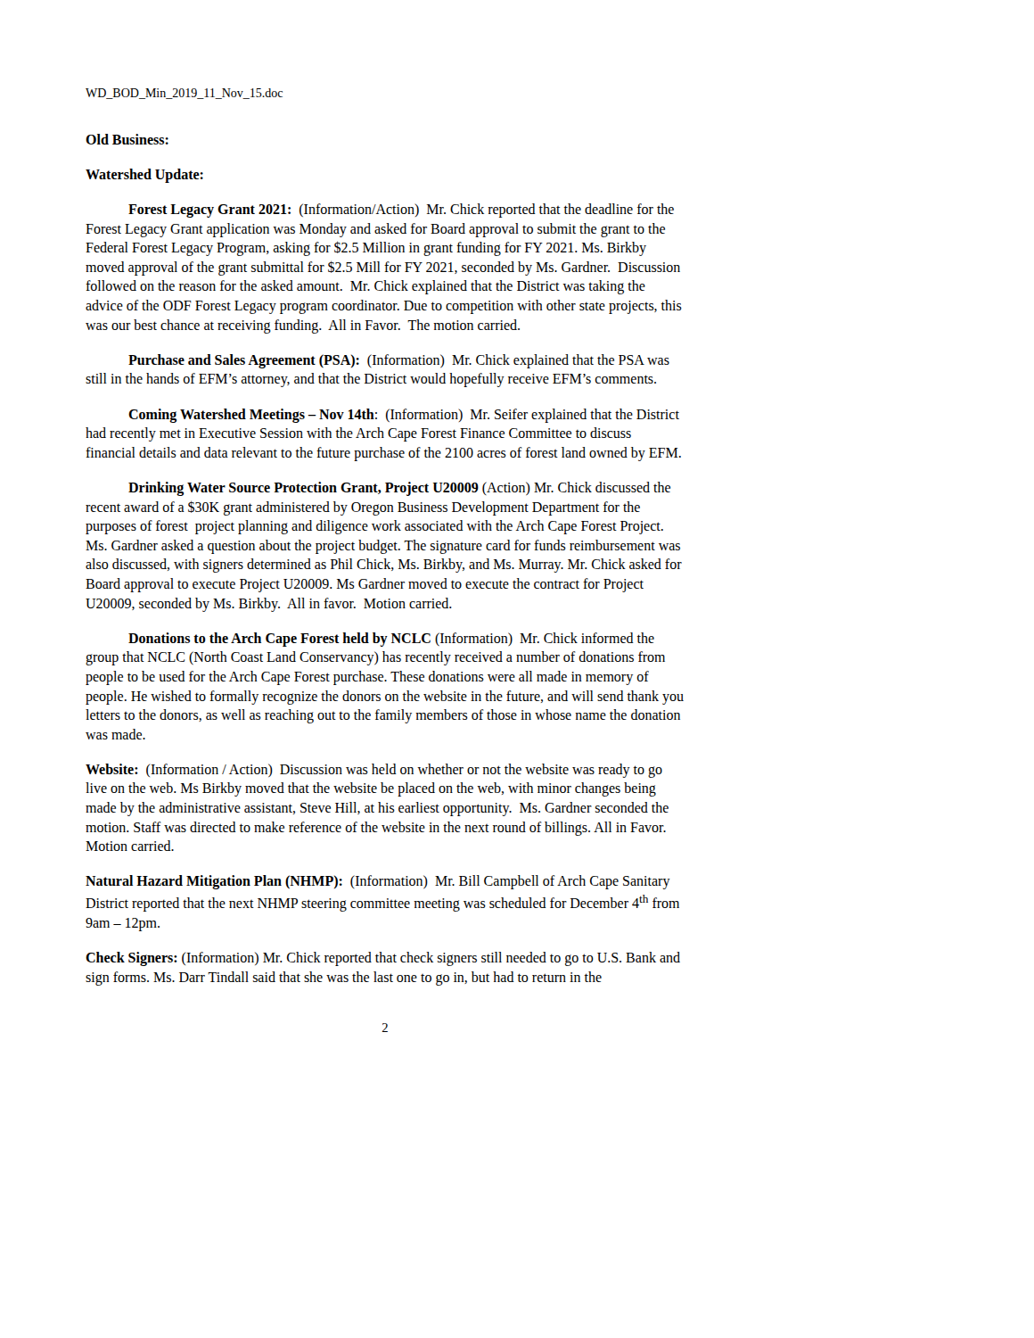WD_BOD_Min_2019_11_Nov_15.doc
Old Business:
Watershed Update:
Forest Legacy Grant 2021: (Information/Action) Mr. Chick reported that the deadline for the Forest Legacy Grant application was Monday and asked for Board approval to submit the grant to the Federal Forest Legacy Program, asking for $2.5 Million in grant funding for FY 2021. Ms. Birkby moved approval of the grant submittal for $2.5 Mill for FY 2021, seconded by Ms. Gardner. Discussion followed on the reason for the asked amount. Mr. Chick explained that the District was taking the advice of the ODF Forest Legacy program coordinator. Due to competition with other state projects, this was our best chance at receiving funding. All in Favor. The motion carried.
Purchase and Sales Agreement (PSA): (Information) Mr. Chick explained that the PSA was still in the hands of EFM’s attorney, and that the District would hopefully receive EFM’s comments.
Coming Watershed Meetings – Nov 14th: (Information) Mr. Seifer explained that the District had recently met in Executive Session with the Arch Cape Forest Finance Committee to discuss financial details and data relevant to the future purchase of the 2100 acres of forest land owned by EFM.
Drinking Water Source Protection Grant, Project U20009 (Action) Mr. Chick discussed the recent award of a $30K grant administered by Oregon Business Development Department for the purposes of forest project planning and diligence work associated with the Arch Cape Forest Project. Ms. Gardner asked a question about the project budget. The signature card for funds reimbursement was also discussed, with signers determined as Phil Chick, Ms. Birkby, and Ms. Murray. Mr. Chick asked for Board approval to execute Project U20009. Ms Gardner moved to execute the contract for Project U20009, seconded by Ms. Birkby. All in favor. Motion carried.
Donations to the Arch Cape Forest held by NCLC (Information) Mr. Chick informed the group that NCLC (North Coast Land Conservancy) has recently received a number of donations from people to be used for the Arch Cape Forest purchase. These donations were all made in memory of people. He wished to formally recognize the donors on the website in the future, and will send thank you letters to the donors, as well as reaching out to the family members of those in whose name the donation was made.
Website: (Information / Action) Discussion was held on whether or not the website was ready to go live on the web. Ms Birkby moved that the website be placed on the web, with minor changes being made by the administrative assistant, Steve Hill, at his earliest opportunity. Ms. Gardner seconded the motion. Staff was directed to make reference of the website in the next round of billings. All in Favor. Motion carried.
Natural Hazard Mitigation Plan (NHMP): (Information) Mr. Bill Campbell of Arch Cape Sanitary District reported that the next NHMP steering committee meeting was scheduled for December 4th from 9am – 12pm.
Check Signers: (Information) Mr. Chick reported that check signers still needed to go to U.S. Bank and sign forms. Ms. Darr Tindall said that she was the last one to go in, but had to return in the
2